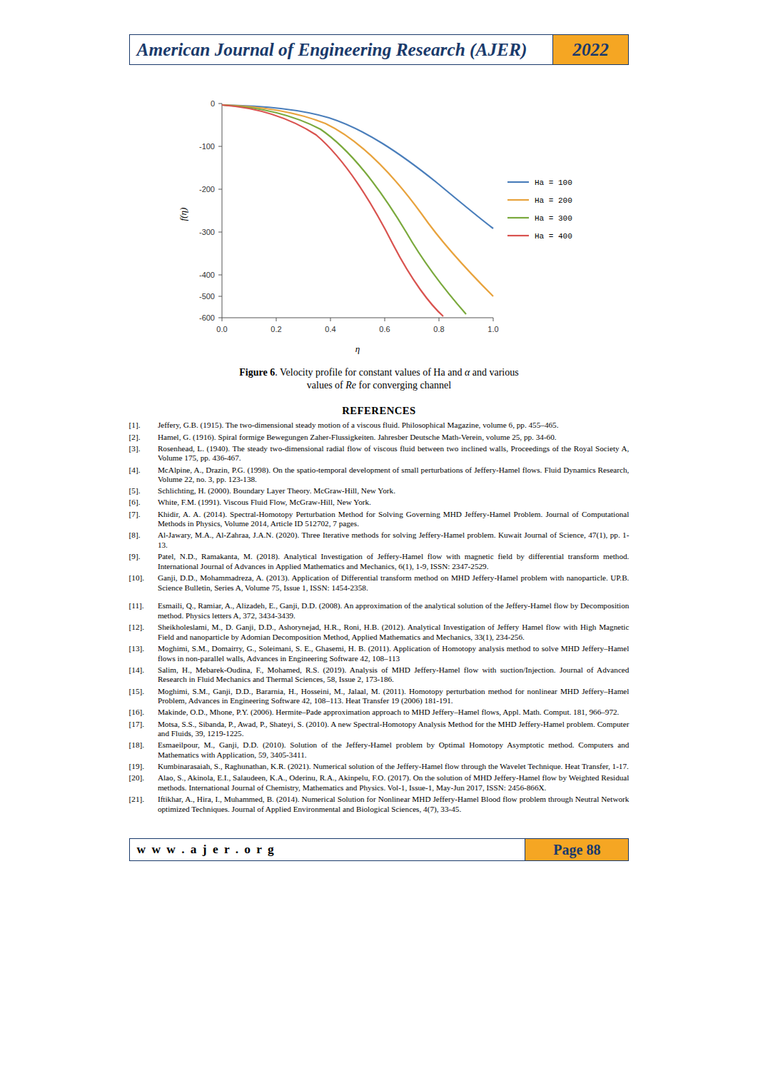American Journal of Engineering Research (AJER)
2022
0 -100 -200 -300 -400 -500 -600 0.0 0.2 0.4 0.6 0.8 1.0 f(η) η Ha = 100 Ha = 200 Ha = 300 Ha = 400
Figure 6. Velocity profile for constant values of Ha and α and various
values of Re for converging channel
REFERENCES
[1]. Jeffery, G.B. (1915). The two-dimensional steady motion of a viscous fluid. Philosophical Magazine, volume 6, pp. 455–465.
[2]. Hamel, G. (1916). Spiral formige Bewegungen Zaher-Flussigkeiten. Jahresber Deutsche Math-Verein, volume 25, pp. 34-60.
[3]. Rosenhead, L. (1940). The steady two-dimensional radial flow of viscous fluid between two inclined walls, Proceedings of the Royal Society A, Volume 175, pp. 436-467.
[4]. McAlpine, A., Drazin, P.G. (1998). On the spatio-temporal development of small perturbations of Jeffery-Hamel flows. Fluid Dynamics Research, Volume 22, no. 3, pp. 123-138.
[5]. Schlichting, H. (2000). Boundary Layer Theory. McGraw-Hill, New York.
[6]. White, F.M. (1991). Viscous Fluid Flow, McGraw-Hill, New York.
[7]. Khidir, A. A. (2014). Spectral-Homotopy Perturbation Method for Solving Governing MHD Jeffery-Hamel Problem. Journal of Computational Methods in Physics, Volume 2014, Article ID 512702, 7 pages.
[8]. Al-Jawary, M.A., Al-Zahraa, J.A.N. (2020). Three Iterative methods for solving Jeffery-Hamel problem. Kuwait Journal of Science, 47(1), pp. 1-13.
[9]. Patel, N.D., Ramakanta, M. (2018). Analytical Investigation of Jeffery-Hamel flow with magnetic field by differential transform method. International Journal of Advances in Applied Mathematics and Mechanics, 6(1), 1-9, ISSN: 2347-2529.
[10]. Ganji, D.D., Mohammadreza, A. (2013). Application of Differential transform method on MHD Jeffery-Hamel problem with nanoparticle. UP.B. Science Bulletin, Series A, Volume 75, Issue 1, ISSN: 1454-2358.
[11]. Esmaili, Q., Ramiar, A., Alizadeh, E., Ganji, D.D. (2008). An approximation of the analytical solution of the Jeffery-Hamel flow by Decomposition method. Physics letters A, 372, 3434-3439.
[12]. Sheikholeslami, M., D. Ganji, D.D., Ashorynejad, H.R., Roni, H.B. (2012). Analytical Investigation of Jeffery Hamel flow with High Magnetic Field and nanoparticle by Adomian Decomposition Method, Applied Mathematics and Mechanics, 33(1), 234-256.
[13]. Moghimi, S.M., Domairry, G., Soleimani, S. E., Ghasemi, H. B. (2011). Application of Homotopy analysis method to solve MHD Jeffery–Hamel flows in non-parallel walls, Advances in Engineering Software 42, 108–113
[14]. Salim, H., Mebarek-Oudina, F., Mohamed, R.S. (2019). Analysis of MHD Jeffery-Hamel flow with suction/Injection. Journal of Advanced Research in Fluid Mechanics and Thermal Sciences, 58, Issue 2, 173-186.
[15]. Moghimi, S.M., Ganji, D.D., Bararnia, H., Hosseini, M., Jalaal, M. (2011). Homotopy perturbation method for nonlinear MHD Jeffery–Hamel Problem, Advances in Engineering Software 42, 108–113. Heat Transfer 19 (2006) 181-191.
[16]. Makinde, O.D., Mhone, P.Y. (2006). Hermite–Pade approximation approach to MHD Jeffery–Hamel flows, Appl. Math. Comput. 181, 966–972.
[17]. Motsa, S.S., Sibanda, P., Awad, P., Shateyi, S. (2010). A new Spectral-Homotopy Analysis Method for the MHD Jeffery-Hamel problem. Computer and Fluids, 39, 1219-1225.
[18]. Esmaeilpour, M., Ganji, D.D. (2010). Solution of the Jeffery-Hamel problem by Optimal Homotopy Asymptotic method. Computers and Mathematics with Application, 59, 3405-3411.
[19]. Kumbinarasaiah, S., Raghunathan, K.R. (2021). Numerical solution of the Jeffery-Hamel flow through the Wavelet Technique. Heat Transfer, 1-17.
[20]. Alao, S., Akinola, E.I., Salaudeen, K.A., Oderinu, R.A., Akinpelu, F.O. (2017). On the solution of MHD Jeffery-Hamel flow by Weighted Residual methods. International Journal of Chemistry, Mathematics and Physics. Vol-1, Issue-1, May-Jun 2017, ISSN: 2456-866X.
[21]. Iftikhar, A., Hira, I., Muhammed, B. (2014). Numerical Solution for Nonlinear MHD Jeffery-Hamel Blood flow problem through Neutral Network optimized Techniques. Journal of Applied Environmental and Biological Sciences, 4(7), 33-45.
w w w . a j e r . o r g
Page 88